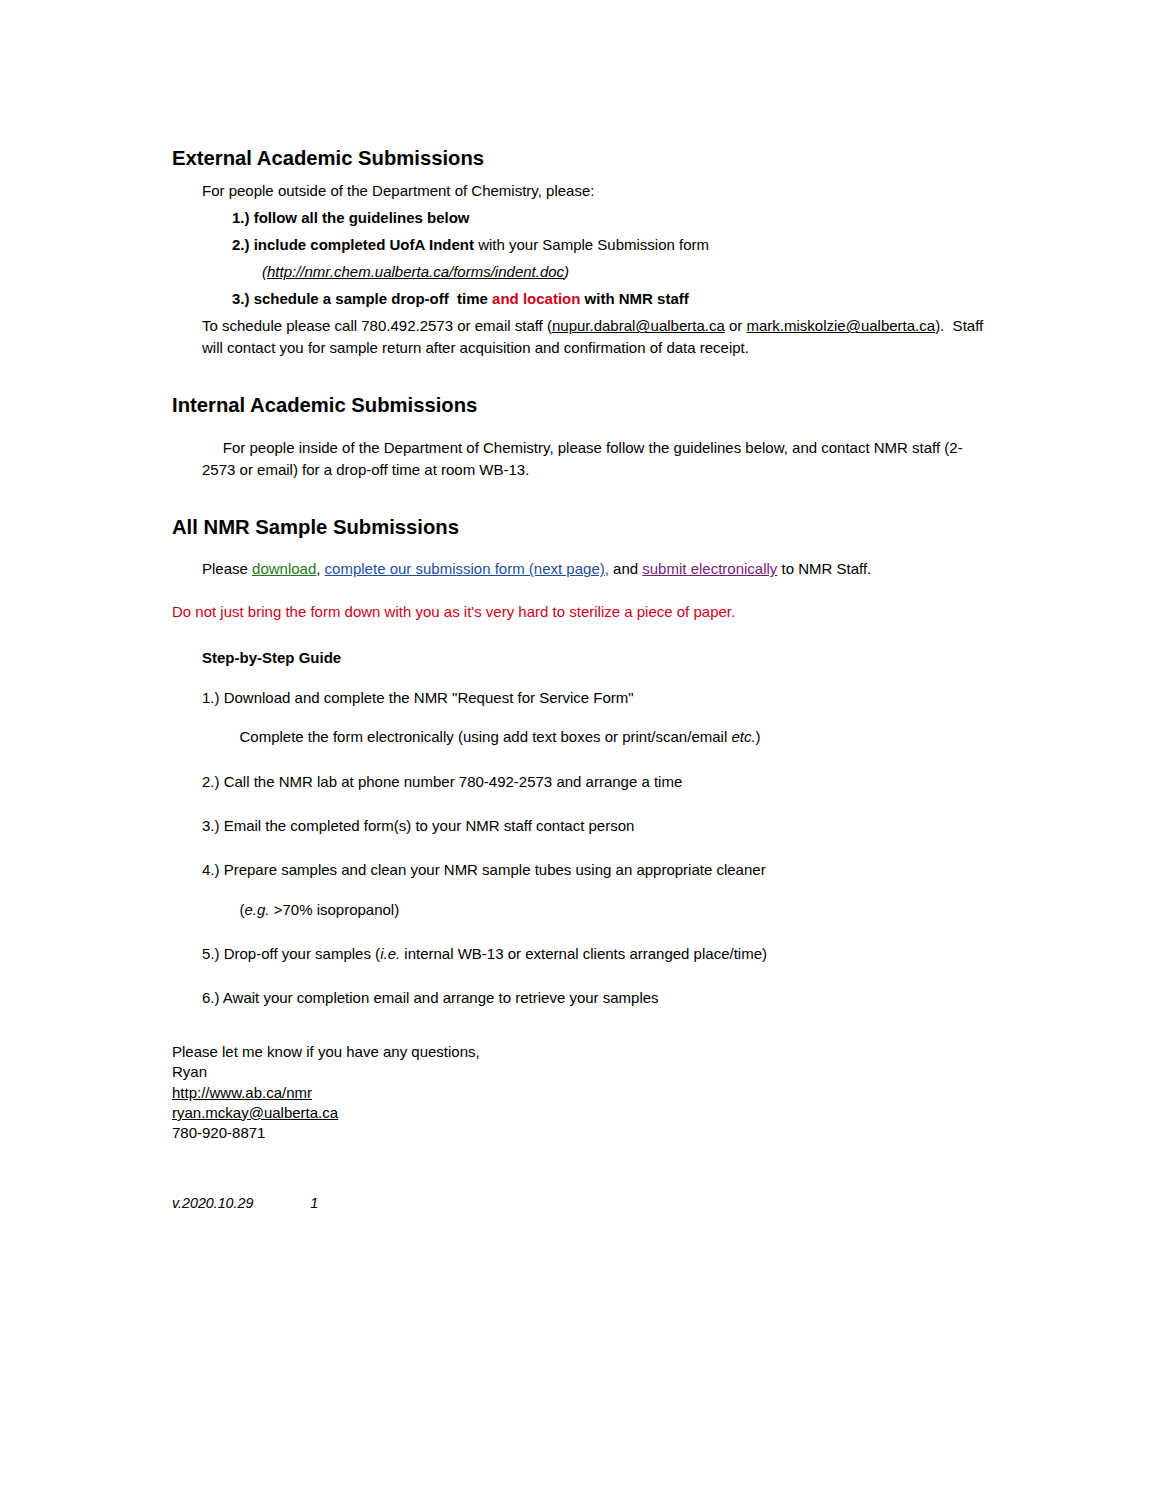External Academic Submissions
For people outside of the Department of Chemistry, please:
1.) follow all the guidelines below
2.) include completed UofA Indent with your Sample Submission form
(http://nmr.chem.ualberta.ca/forms/indent.doc)
3.) schedule a sample drop-off time and location with NMR staff
To schedule please call 780.492.2573 or email staff (nupur.dabral@ualberta.ca or mark.miskolzie@ualberta.ca). Staff will contact you for sample return after acquisition and confirmation of data receipt.
Internal Academic Submissions
For people inside of the Department of Chemistry, please follow the guidelines below, and contact NMR staff (2-2573 or email) for a drop-off time at room WB-13.
All NMR Sample Submissions
Please download, complete our submission form (next page), and submit electronically to NMR Staff.
Do not just bring the form down with you as it's very hard to sterilize a piece of paper.
Step-by-Step Guide
1.) Download and complete the NMR "Request for Service Form"
Complete the form electronically (using add text boxes or print/scan/email etc.)
2.) Call the NMR lab at phone number 780-492-2573 and arrange a time
3.) Email the completed form(s) to your NMR staff contact person
4.) Prepare samples and clean your NMR sample tubes using an appropriate cleaner
(e.g. >70% isopropanol)
5.) Drop-off your samples (i.e. internal WB-13 or external clients arranged place/time)
6.) Await your completion email and arrange to retrieve your samples
Please let me know if you have any questions,
Ryan
http://www.ab.ca/nmr
ryan.mckay@ualberta.ca
780-920-8871
v.2020.10.29 1